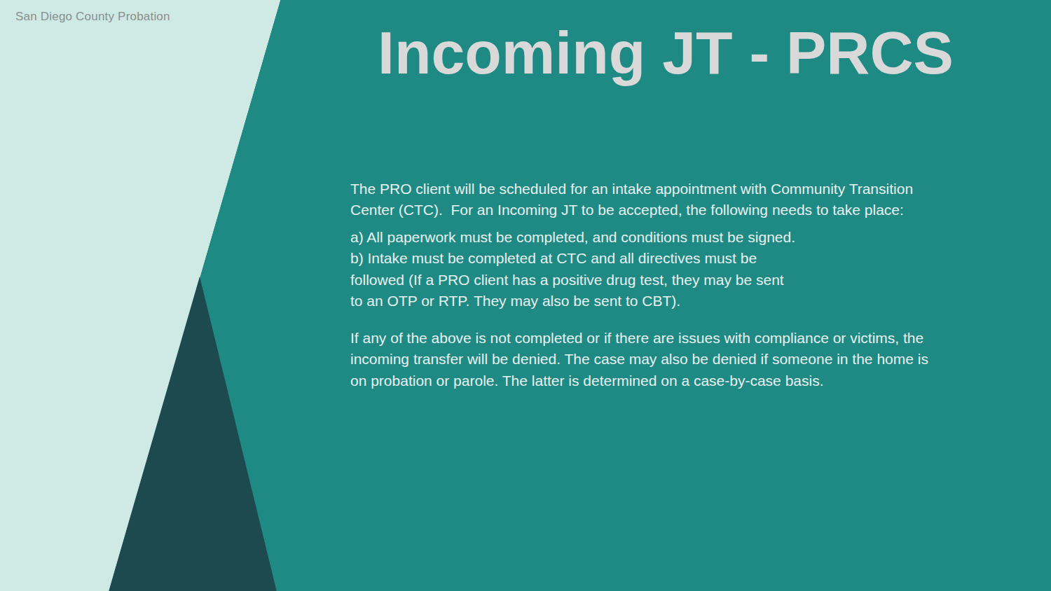San Diego County Probation
Incoming JT - PRCS
The PRO client will be scheduled for an intake appointment with Community Transition Center (CTC). For an Incoming JT to be accepted, the following needs to take place:
a) All paperwork must be completed, and conditions must be signed. b) Intake must be completed at CTC and all directives must be followed (If a PRO client has a positive drug test, they may be sent to an OTP or RTP. They may also be sent to CBT).
If any of the above is not completed or if there are issues with compliance or victims, the incoming transfer will be denied. The case may also be denied if someone in the home is on probation or parole. The latter is determined on a case-by-case basis.